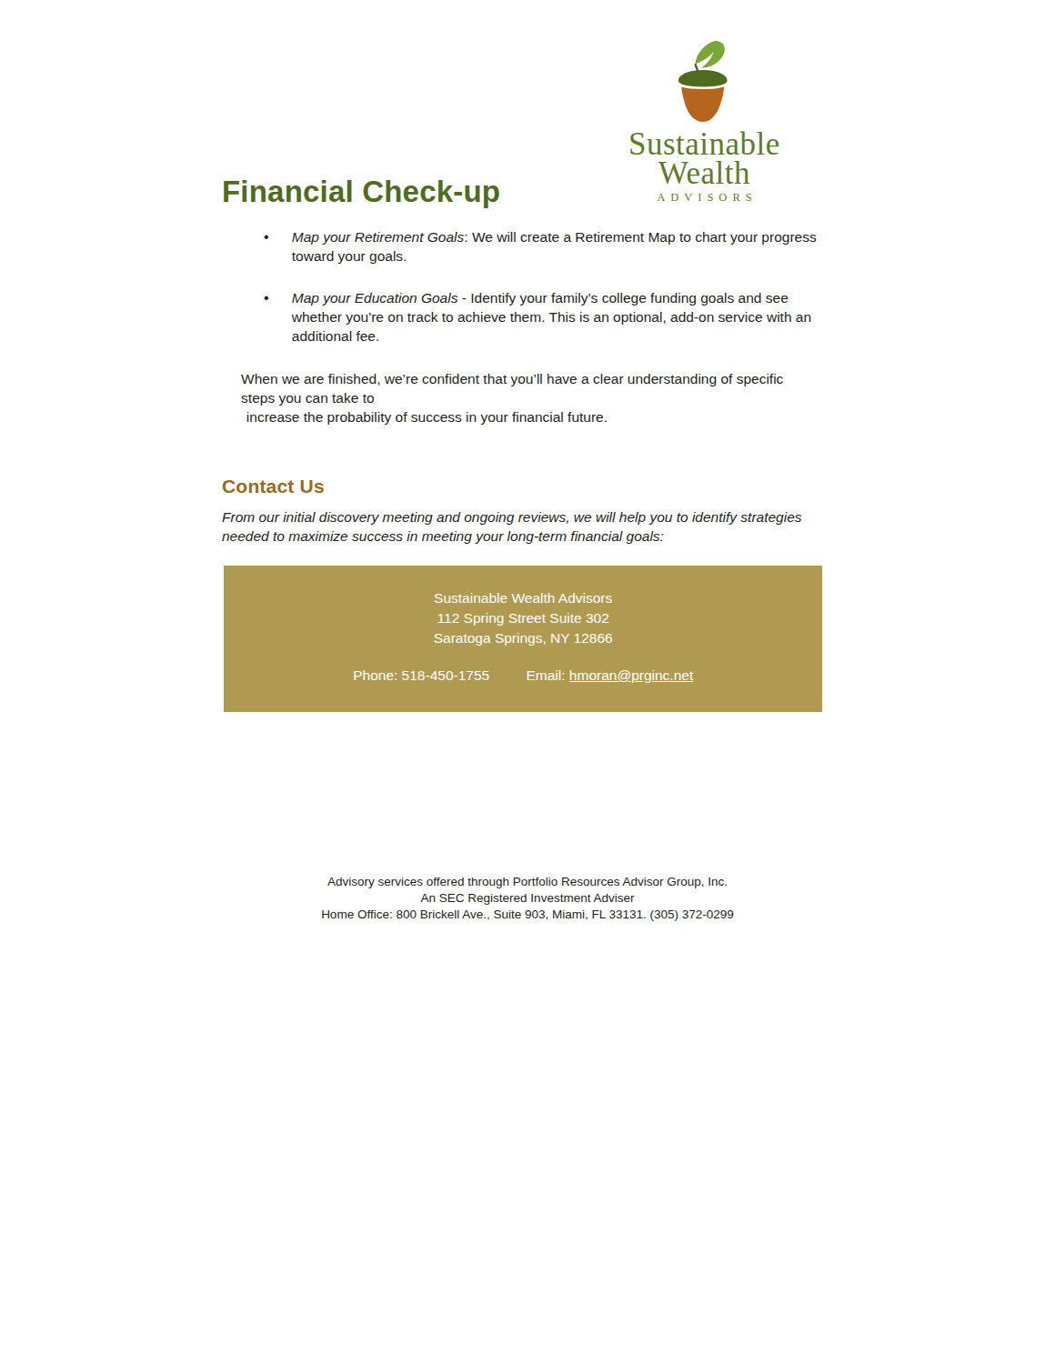Sustainable
Wealth
ADVISORS
Financial Check-up
Map your Retirement Goals: We will create a Retirement Map to chart your progress toward your goals.
Map your Education Goals - Identify your family’s college funding goals and see whether you're on track to achieve them. This is an optional, add-on service with an additional fee.
When we are finished, we’re confident that you’ll have a clear understanding of specific steps you can take to increase the probability of success in your financial future.
Contact Us
From our initial discovery meeting and ongoing reviews, we will help you to identify strategies needed to maximize success in meeting your long-term financial goals:
Sustainable Wealth Advisors
112 Spring Street Suite 302
Saratoga Springs, NY 12866 Phone: 518-450-1755 Email: hmoran@prginc.net
Advisory services offered through Portfolio Resources Advisor Group, Inc.
An SEC Registered Investment Adviser
Home Office: 800 Brickell Ave., Suite 903, Miami, FL 33131. (305) 372-0299